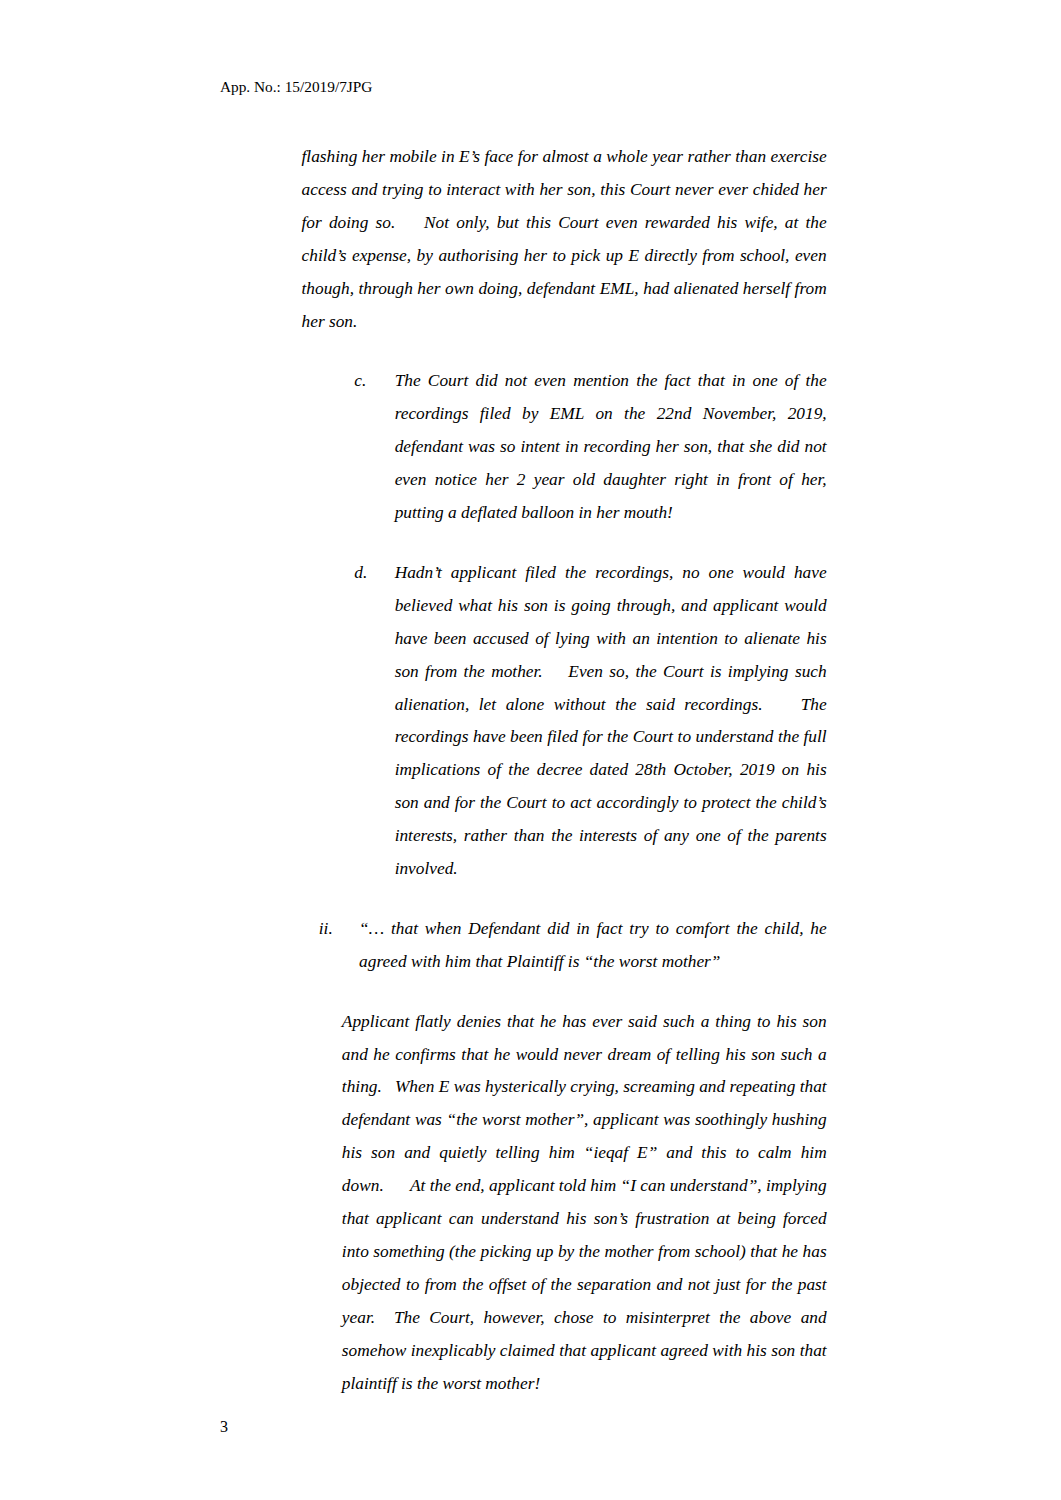App. No.: 15/2019/7JPG
flashing her mobile in E’s face for almost a whole year rather than exercise access and trying to interact with her son, this Court never ever chided her for doing so. Not only, but this Court even rewarded his wife, at the child’s expense, by authorising her to pick up E directly from school, even though, through her own doing, defendant EML, had alienated herself from her son.
c.
The Court did not even mention the fact that in one of the recordings filed by EML on the 22nd November, 2019, defendant was so intent in recording her son, that she did not even notice her 2 year old daughter right in front of her, putting a deflated balloon in her mouth!
d.
Hadn’t applicant filed the recordings, no one would have believed what his son is going through, and applicant would have been accused of lying with an intention to alienate his son from the mother. Even so, the Court is implying such alienation, let alone without the said recordings. The recordings have been filed for the Court to understand the full implications of the decree dated 28th October, 2019 on his son and for the Court to act accordingly to protect the child’s interests, rather than the interests of any one of the parents involved.
ii.
“… that when Defendant did in fact try to comfort the child, he agreed with him that Plaintiff is “the worst mother”
Applicant flatly denies that he has ever said such a thing to his son and he confirms that he would never dream of telling his son such a thing. When E was hysterically crying, screaming and repeating that defendant was “the worst mother”, applicant was soothingly hushing his son and quietly telling him “ieqaf E” and this to calm him down. At the end, applicant told him “I can understand”, implying that applicant can understand his son’s frustration at being forced into something (the picking up by the mother from school) that he has objected to from the offset of the separation and not just for the past year. The Court, however, chose to misinterpret the above and somehow inexplicably claimed that applicant agreed with his son that plaintiff is the worst mother!
3